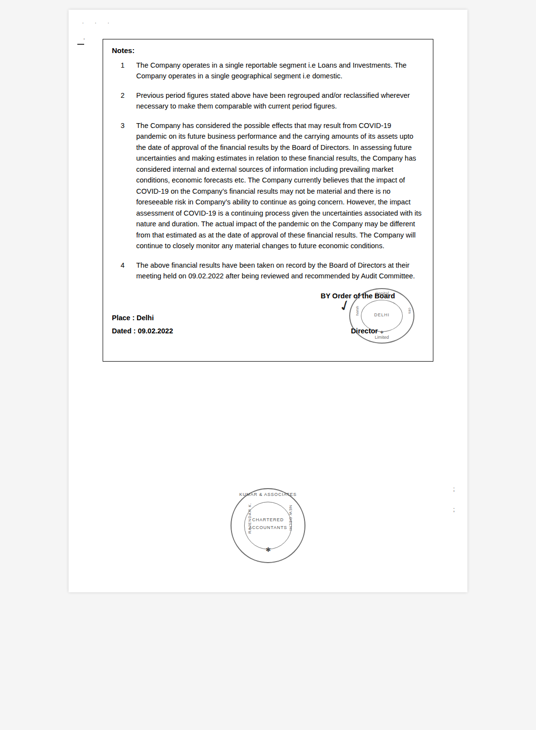. . .
.
Notes:
| 1 | The Company operates in a single reportable segment i.e Loans and Investments. The Company operates in a single geographical segment i.e domestic. |
| 2 | Previous period figures stated above have been regrouped and/or reclassified wherever necessary to make them comparable with current period figures. |
| 3 | The Company has considered the possible effects that may result from COVID-19 pandemic on its future business performance and the carrying amounts of its assets upto the date of approval of the financial results by the Board of Directors. In assessing future uncertainties and making estimates in relation to these financial results, the Company has considered internal and external sources of information including prevailing market conditions, economic forecasts etc. The Company currently believes that the impact of COVID-19 on the Company’s financial results may not be material and there is no foreseeable risk in Company’s ability to continue as going concern. However, the impact assessment of COVID-19 is a continuing process given the uncertainties associated with its nature and duration. The actual impact of the pandemic on the Company may be different from that estimated as at the date of approval of these financial results. The Company will continue to closely monitor any material changes to future economic conditions. |
| 4 | The above financial results have been taken on record by the Board of Directors at their meeting held on 09.02.2022 after being reviewed and recommended by Audit Committee. |
Place : Delhi
Dated : 09.02.2022
BY Order of the Board
✓
Director
Capital
DELHI
harsh
ces
Limited
✦
KUMAR & ASSOCIATES
CHARTERED
ACCOUNTANTS
RAJENDAR K.
NEW DELHI
✱
;
;